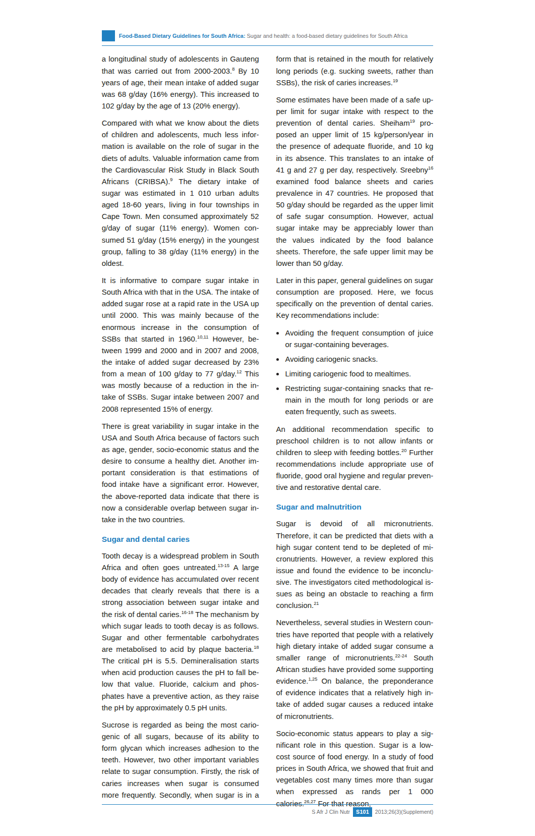Food-Based Dietary Guidelines for South Africa: Sugar and health: a food-based dietary guidelines for South Africa
a longitudinal study of adolescents in Gauteng that was carried out from 2000-2003.8 By 10 years of age, their mean intake of added sugar was 68 g/day (16% energy). This increased to 102 g/day by the age of 13 (20% energy).
Compared with what we know about the diets of children and adolescents, much less information is available on the role of sugar in the diets of adults. Valuable information came from the Cardiovascular Risk Study in Black South Africans (CRIBSA).9 The dietary intake of sugar was estimated in 1 010 urban adults aged 18-60 years, living in four townships in Cape Town. Men consumed approximately 52 g/day of sugar (11% energy). Women consumed 51 g/day (15% energy) in the youngest group, falling to 38 g/day (11% energy) in the oldest.
It is informative to compare sugar intake in South Africa with that in the USA. The intake of added sugar rose at a rapid rate in the USA up until 2000. This was mainly because of the enormous increase in the consumption of SSBs that started in 1960.10,11 However, between 1999 and 2000 and in 2007 and 2008, the intake of added sugar decreased by 23% from a mean of 100 g/day to 77 g/day.12 This was mostly because of a reduction in the intake of SSBs. Sugar intake between 2007 and 2008 represented 15% of energy.
There is great variability in sugar intake in the USA and South Africa because of factors such as age, gender, socio-economic status and the desire to consume a healthy diet. Another important consideration is that estimations of food intake have a significant error. However, the above-reported data indicate that there is now a considerable overlap between sugar intake in the two countries.
Sugar and dental caries
Tooth decay is a widespread problem in South Africa and often goes untreated.13-15 A large body of evidence has accumulated over recent decades that clearly reveals that there is a strong association between sugar intake and the risk of dental caries.16-18 The mechanism by which sugar leads to tooth decay is as follows. Sugar and other fermentable carbohydrates are metabolised to acid by plaque bacteria.18 The critical pH is 5.5. Demineralisation starts when acid production causes the pH to fall below that value. Fluoride, calcium and phosphates have a preventive action, as they raise the pH by approximately 0.5 pH units.
Sucrose is regarded as being the most cariogenic of all sugars, because of its ability to form glycan which increases adhesion to the teeth. However, two other important variables relate to sugar consumption. Firstly, the risk of caries increases when sugar is consumed more frequently. Secondly, when sugar is in a form that is retained in the mouth for relatively long periods (e.g. sucking sweets, rather than SSBs), the risk of caries increases.19
Some estimates have been made of a safe upper limit for sugar intake with respect to the prevention of dental caries. Sheiham19 proposed an upper limit of 15 kg/person/year in the presence of adequate fluoride, and 10 kg in its absence. This translates to an intake of 41 g and 27 g per day, respectively. Sreebny16 examined food balance sheets and caries prevalence in 47 countries. He proposed that 50 g/day should be regarded as the upper limit of safe sugar consumption. However, actual sugar intake may be appreciably lower than the values indicated by the food balance sheets. Therefore, the safe upper limit may be lower than 50 g/day.
Later in this paper, general guidelines on sugar consumption are proposed. Here, we focus specifically on the prevention of dental caries. Key recommendations include:
Avoiding the frequent consumption of juice or sugar-containing beverages.
Avoiding cariogenic snacks.
Limiting cariogenic food to mealtimes.
Restricting sugar-containing snacks that remain in the mouth for long periods or are eaten frequently, such as sweets.
An additional recommendation specific to preschool children is to not allow infants or children to sleep with feeding bottles.20 Further recommendations include appropriate use of fluoride, good oral hygiene and regular preventive and restorative dental care.
Sugar and malnutrition
Sugar is devoid of all micronutrients. Therefore, it can be predicted that diets with a high sugar content tend to be depleted of micronutrients. However, a review explored this issue and found the evidence to be inconclusive. The investigators cited methodological issues as being an obstacle to reaching a firm conclusion.21
Nevertheless, several studies in Western countries have reported that people with a relatively high dietary intake of added sugar consume a smaller range of micronutrients.22-24 South African studies have provided some supporting evidence.1,25 On balance, the preponderance of evidence indicates that a relatively high intake of added sugar causes a reduced intake of micronutrients.
Socio-economic status appears to play a significant role in this question. Sugar is a low-cost source of food energy. In a study of food prices in South Africa, we showed that fruit and vegetables cost many times more than sugar when expressed as rands per 1 000 calories.26,27 For that reason,
S Afr J Clin Nutr S101 2013;26(3)(Supplement)